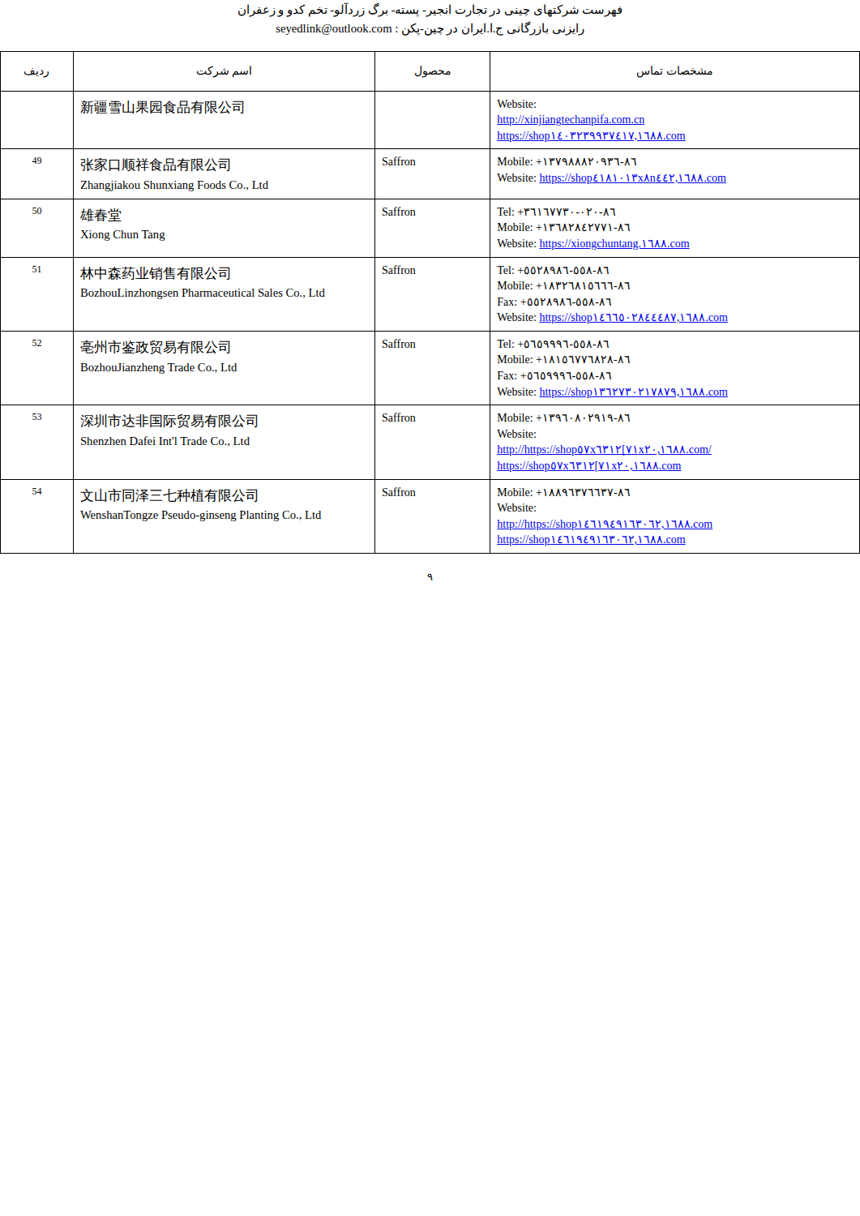فهرست شرکتهای چینی در تجارت انجیر- پسته- برگ زردآلو- تخم کدو و زعفران
رایزنی بازرگانی ج.ا.ایران در چین-پکن : seyedlink@outlook.com
| مشخصات تماس | محصول | اسم شرکت | ردیف |
| --- | --- | --- | --- |
| Website: http://xinjiangtechanpifa.com.cn https://shop١٤٠٣٢٣٩٩٣٧٤١٧,١٦٨٨.com | | 新疆雪山果园食品有限公司 | |
| Mobile: +٨٦-١٣٧٩٨٨٨٢٠٩٣٦ Website: https://shop٤١٨١٠١٣x٨n٤٤٢,١٦٨٨.com | Saffron | 张家口顺祥食品有限公司 Zhangjiakou Shunxiang Foods Co., Ltd | 49 |
| Tel: +٨٦-٠٢٠-٣٦١٦٧٧٣٠ Mobile: +٨٦-١٣٦٨٢٨٤٢٧٧١ Website: https://xiongchuntang.١٦٨٨.com | Saffron | 雄春堂 Xiong Chun Tang | 50 |
| Tel: +٨٦-٥٥٨-٥٥٢٨٩٨٦ Mobile: +٨٦-١٨٣٢٦٨١٥٦٦٦ Fax: +٨٦-٥٥٨-٥٥٢٨٩٨٦ Website: https://shop١٤٦٦٥٠٢٨٤٤٤٨٧,١٦٨٨.com | Saffron | 林中森药业销售有限公司 BozhouLinzhongsen Pharmaceutical Sales Co., Ltd | 51 |
| Tel: +٨٦-٥٥٨-٥٦٥٩٩٩٦ Mobile: +٨٦-١٨١٥٦٧٧٦٨٢٨ Fax: +٨٦-٥٥٨-٥٦٥٩٩٩٦ Website: https://shop١٣٦٢٧٣٠٢١٧٨٧٩,١٦٨٨.com | Saffron | 亳州市鉴政贸易有限公司 BozhouJianzheng Trade Co., Ltd | 52 |
| Mobile: +٨٦-١٣٩٦٠٨٠٢٩١٩ Website: http://https://shop٥٧x٧١]٦٣١٢x٢٠,١٦٨٨.com/ https://shop٥٧x٧١]٦٣١٢x٢٠,١٦٨٨.com | Saffron | 深圳市达非国际贸易有限公司 Shenzhen Dafei Int'l Trade Co., Ltd | 53 |
| Mobile: +٨٦-١٨٨٩٦٣٧٦٦٣٧ Website: http://https://shop١٤٦١٩٤٩١٦٣٠٦٢,١٦٨٨.com https://shop١٤٦١٩٤٩١٦٣٠٦٢,١٦٨٨.com | Saffron | 文山市同泽三七种植有限公司 WenshanTongze Pseudo-ginseng Planting Co., Ltd | 54 |
٩